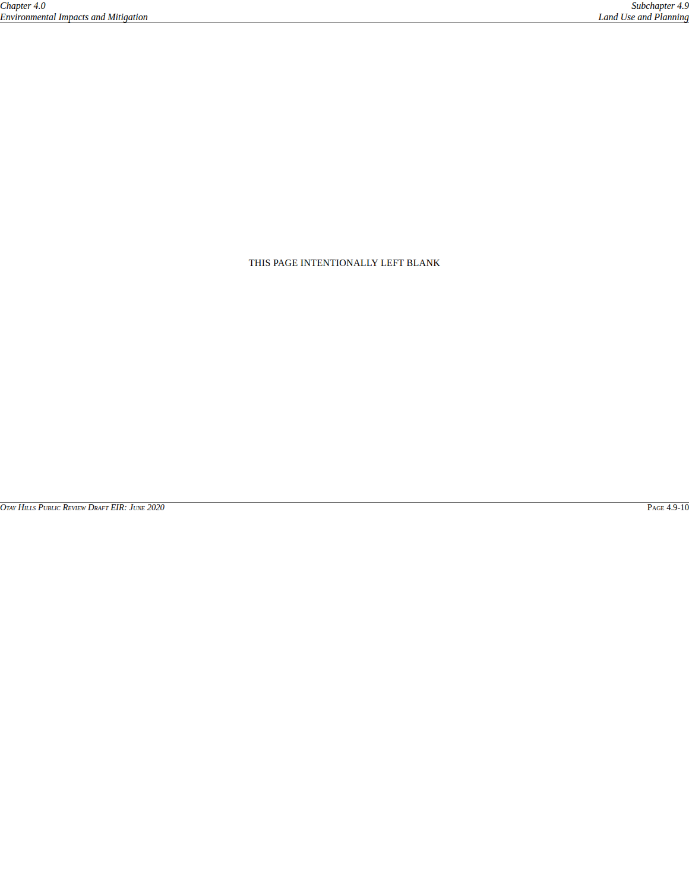| Chapter 4.0 | Subchapter 4.9 |
| Environmental Impacts and Mitigation | Land Use and Planning |
THIS PAGE INTENTIONALLY LEFT BLANK
| Otay Hills Public Review Draft EIR: June 2020 | Page 4.9-10 |